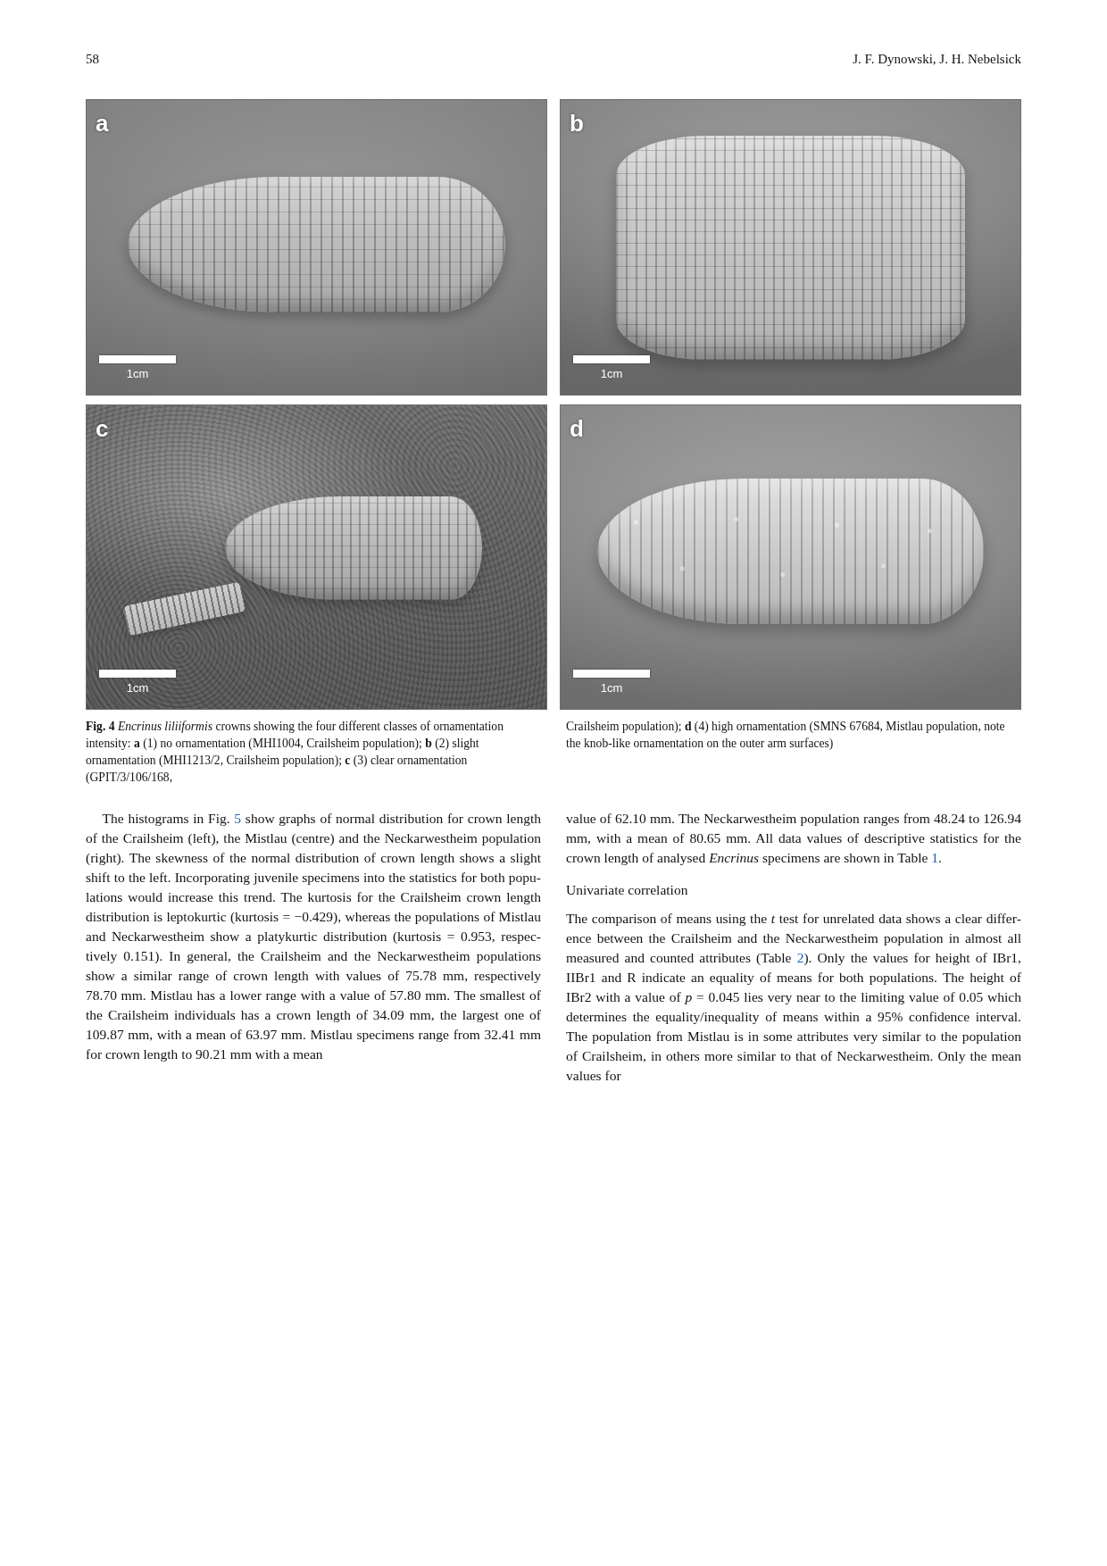58
J. F. Dynowski, J. H. Nebelsick
a
1cm
b
1cm
c
1cm
d
1cm
Fig. 4 Encrinus liliiformis crowns showing the four different classes of ornamentation intensity: a (1) no ornamentation (MHI1004, Crailsheim population); b (2) slight ornamentation (MHI1213/2, Crailsheim population); c (3) clear ornamentation (GPIT/3/106/168,
Crailsheim population); d (4) high ornamentation (SMNS 67684, Mistlau population, note the knob-like ornamentation on the outer arm surfaces)
The histograms in Fig. 5 show graphs of normal distribution for crown length of the Crailsheim (left), the Mistlau (centre) and the Neckarwestheim population (right). The skewness of the normal distribution of crown length shows a slight shift to the left. Incorporating juvenile specimens into the statistics for both populations would increase this trend. The kurtosis for the Crailsheim crown length distribution is leptokurtic (kurtosis = −0.429), whereas the populations of Mistlau and Neckarwestheim show a platykurtic distribution (kurtosis = 0.953, respectively 0.151). In general, the Crailsheim and the Neckarwestheim populations show a similar range of crown length with values of 75.78 mm, respectively 78.70 mm. Mistlau has a lower range with a value of 57.80 mm. The smallest of the Crailsheim individuals has a crown length of 34.09 mm, the largest one of 109.87 mm, with a mean of 63.97 mm. Mistlau specimens range from 32.41 mm for crown length to 90.21 mm with a mean
value of 62.10 mm. The Neckarwestheim population ranges from 48.24 to 126.94 mm, with a mean of 80.65 mm. All data values of descriptive statistics for the crown length of analysed Encrinus specimens are shown in Table 1.
Univariate correlation
The comparison of means using the t test for unrelated data shows a clear difference between the Crailsheim and the Neckarwestheim population in almost all measured and counted attributes (Table 2). Only the values for height of IBr1, IIBr1 and R indicate an equality of means for both populations. The height of IBr2 with a value of p = 0.045 lies very near to the limiting value of 0.05 which determines the equality/inequality of means within a 95% confidence interval. The population from Mistlau is in some attributes very similar to the population of Crailsheim, in others more similar to that of Neckarwestheim. Only the mean values for